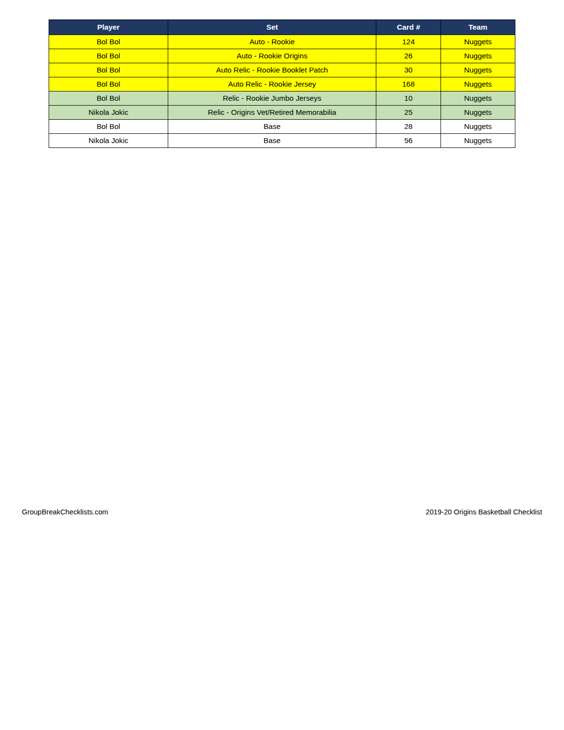| Player | Set | Card # | Team |
| --- | --- | --- | --- |
| Bol Bol | Auto - Rookie | 124 | Nuggets |
| Bol Bol | Auto - Rookie Origins | 26 | Nuggets |
| Bol Bol | Auto Relic - Rookie Booklet Patch | 30 | Nuggets |
| Bol Bol | Auto Relic - Rookie Jersey | 168 | Nuggets |
| Bol Bol | Relic - Rookie Jumbo Jerseys | 10 | Nuggets |
| Nikola Jokic | Relic - Origins Vet/Retired Memorabilia | 25 | Nuggets |
| Bol Bol | Base | 28 | Nuggets |
| Nikola Jokic | Base | 56 | Nuggets |
GroupBreakChecklists.com 2019-20 Origins Basketball Checklist